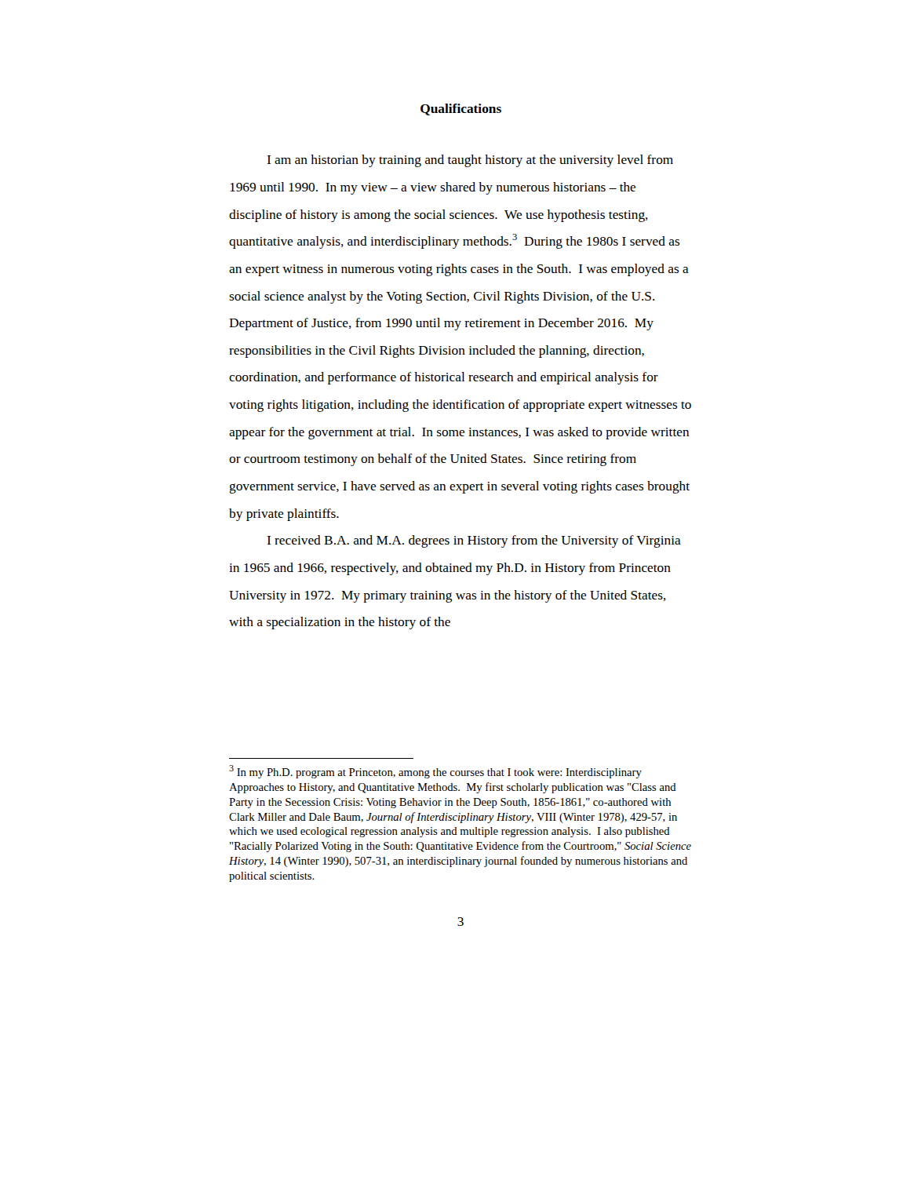Qualifications
I am an historian by training and taught history at the university level from 1969 until 1990. In my view – a view shared by numerous historians – the discipline of history is among the social sciences. We use hypothesis testing, quantitative analysis, and interdisciplinary methods.3 During the 1980s I served as an expert witness in numerous voting rights cases in the South. I was employed as a social science analyst by the Voting Section, Civil Rights Division, of the U.S. Department of Justice, from 1990 until my retirement in December 2016. My responsibilities in the Civil Rights Division included the planning, direction, coordination, and performance of historical research and empirical analysis for voting rights litigation, including the identification of appropriate expert witnesses to appear for the government at trial. In some instances, I was asked to provide written or courtroom testimony on behalf of the United States. Since retiring from government service, I have served as an expert in several voting rights cases brought by private plaintiffs.
I received B.A. and M.A. degrees in History from the University of Virginia in 1965 and 1966, respectively, and obtained my Ph.D. in History from Princeton University in 1972. My primary training was in the history of the United States, with a specialization in the history of the
3 In my Ph.D. program at Princeton, among the courses that I took were: Interdisciplinary Approaches to History, and Quantitative Methods. My first scholarly publication was "Class and Party in the Secession Crisis: Voting Behavior in the Deep South, 1856-1861," co-authored with Clark Miller and Dale Baum, Journal of Interdisciplinary History, VIII (Winter 1978), 429-57, in which we used ecological regression analysis and multiple regression analysis. I also published "Racially Polarized Voting in the South: Quantitative Evidence from the Courtroom," Social Science History, 14 (Winter 1990), 507-31, an interdisciplinary journal founded by numerous historians and political scientists.
3